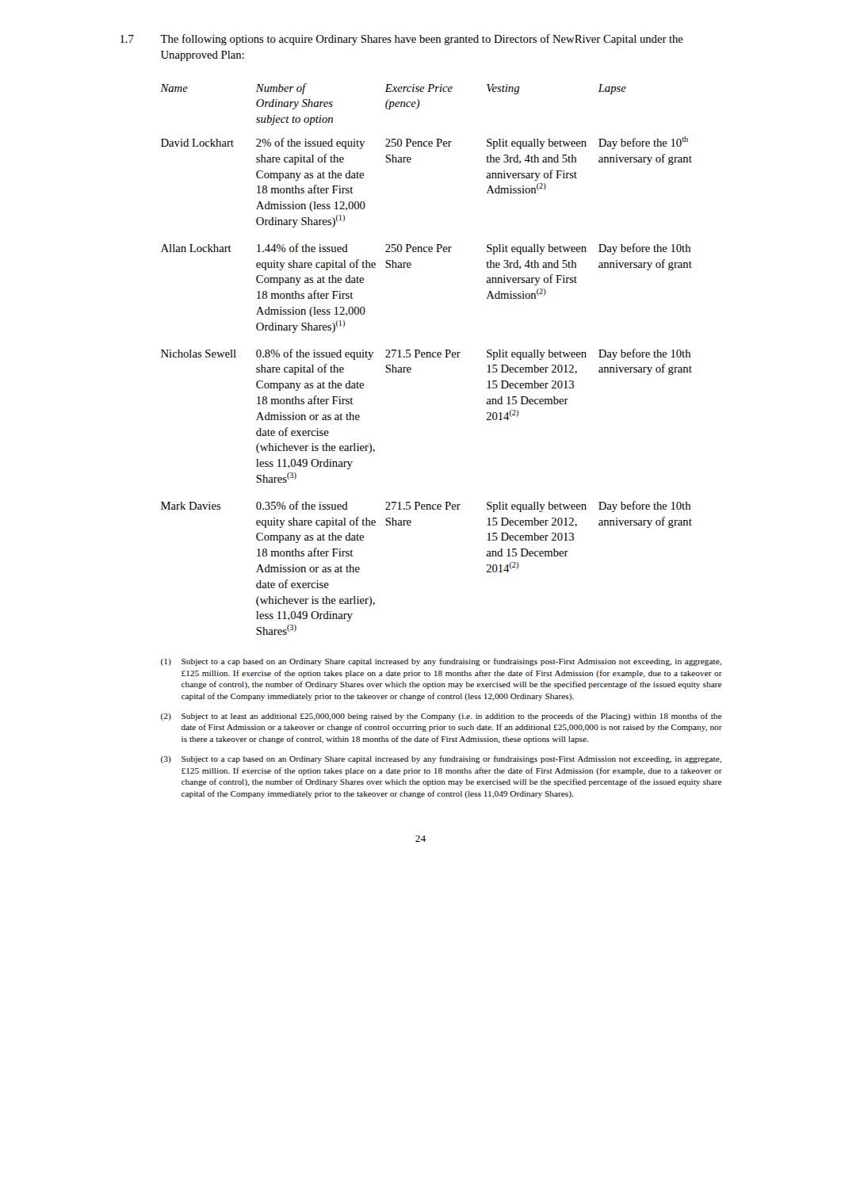1.7
The following options to acquire Ordinary Shares have been granted to Directors of NewRiver Capital under the Unapproved Plan:
| Name | Number of Ordinary Shares subject to option | Exercise Price (pence) | Vesting | Lapse |
| --- | --- | --- | --- | --- |
| David Lockhart | 2% of the issued equity share capital of the Company as at the date 18 months after First Admission (less 12,000 Ordinary Shares) (1) | 250 Pence Per Share | Split equally between the 3rd, 4th and 5th anniversary of First Admission (2) | Day before the 10 th anniversary of grant |
| Allan Lockhart | 1.44% of the issued equity share capital of the Company as at the date 18 months after First Admission (less 12,000 Ordinary Shares) (1) | 250 Pence Per Share | Split equally between the 3rd, 4th and 5th anniversary of First Admission (2) | Day before the 10th anniversary of grant |
| Nicholas Sewell | 0.8% of the issued equity share capital of the Company as at the date 18 months after First Admission or as at the date of exercise (whichever is the earlier), less 11,049 Ordinary Shares (3) | 271.5 Pence Per Share | Split equally between 15 December 2012, 15 December 2013 and 15 December 2014 (2) | Day before the 10th anniversary of grant |
| Mark Davies | 0.35% of the issued equity share capital of the Company as at the date 18 months after First Admission or as at the date of exercise (whichever is the earlier), less 11,049 Ordinary Shares (3) | 271.5 Pence Per Share | Split equally between 15 December 2012, 15 December 2013 and 15 December 2014 (2) | Day before the 10th anniversary of grant |
(1)
Subject to a cap based on an Ordinary Share capital increased by any fundraising or fundraisings post-First Admission not exceeding, in aggregate, £125 million. If exercise of the option takes place on a date prior to 18 months after the date of First Admission (for example, due to a takeover or change of control), the number of Ordinary Shares over which the option may be exercised will be the specified percentage of the issued equity share capital of the Company immediately prior to the takeover or change of control (less 12,000 Ordinary Shares).
(2)
Subject to at least an additional £25,000,000 being raised by the Company (i.e. in addition to the proceeds of the Placing) within 18 months of the date of First Admission or a takeover or change of control occurring prior to such date. If an additional £25,000,000 is not raised by the Company, nor is there a takeover or change of control, within 18 months of the date of First Admission, these options will lapse.
(3)
Subject to a cap based on an Ordinary Share capital increased by any fundraising or fundraisings post-First Admission not exceeding, in aggregate, £125 million. If exercise of the option takes place on a date prior to 18 months after the date of First Admission (for example, due to a takeover or change of control), the number of Ordinary Shares over which the option may be exercised will be the specified percentage of the issued equity share capital of the Company immediately prior to the takeover or change of control (less 11,049 Ordinary Shares).
24